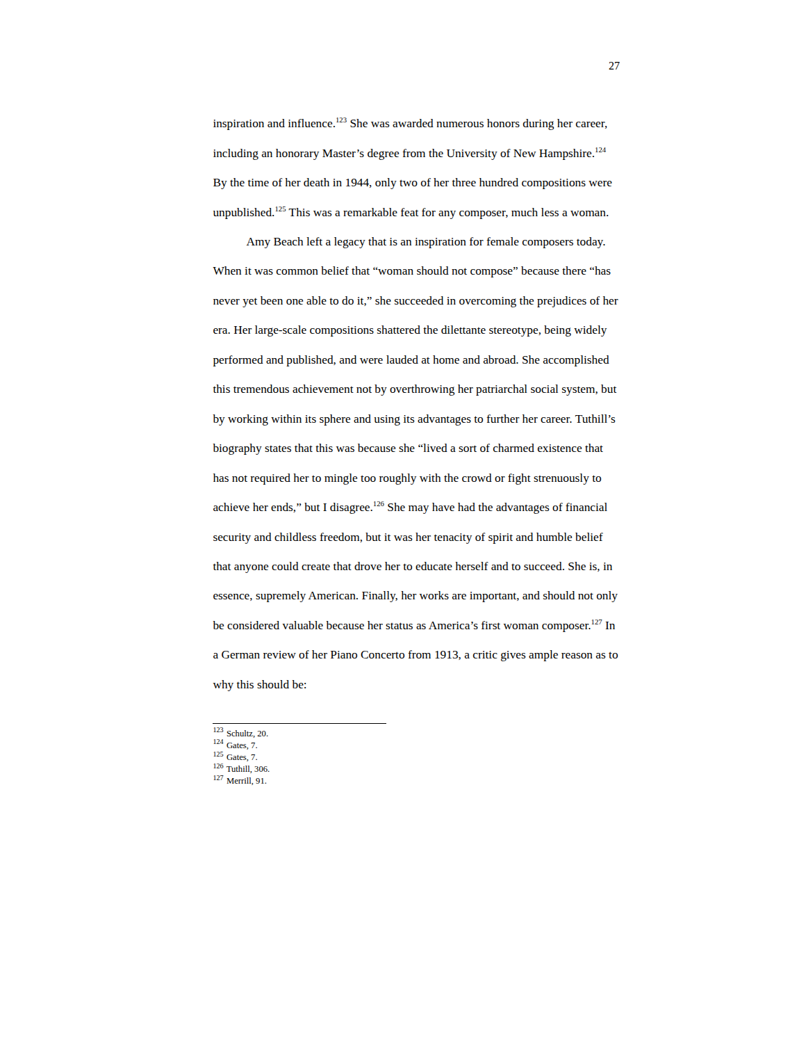27
inspiration and influence.123 She was awarded numerous honors during her career, including an honorary Master’s degree from the University of New Hampshire.124 By the time of her death in 1944, only two of her three hundred compositions were unpublished.125 This was a remarkable feat for any composer, much less a woman.
Amy Beach left a legacy that is an inspiration for female composers today. When it was common belief that “woman should not compose” because there “has never yet been one able to do it,” she succeeded in overcoming the prejudices of her era. Her large-scale compositions shattered the dilettante stereotype, being widely performed and published, and were lauded at home and abroad. She accomplished this tremendous achievement not by overthrowing her patriarchal social system, but by working within its sphere and using its advantages to further her career. Tuthill’s biography states that this was because she “lived a sort of charmed existence that has not required her to mingle too roughly with the crowd or fight strenuously to achieve her ends,” but I disagree.126 She may have had the advantages of financial security and childless freedom, but it was her tenacity of spirit and humble belief that anyone could create that drove her to educate herself and to succeed. She is, in essence, supremely American. Finally, her works are important, and should not only be considered valuable because her status as America’s first woman composer.127 In a German review of her Piano Concerto from 1913, a critic gives ample reason as to why this should be:
123 Schultz, 20.
124 Gates, 7.
125 Gates, 7.
126 Tuthill, 306.
127 Merrill, 91.